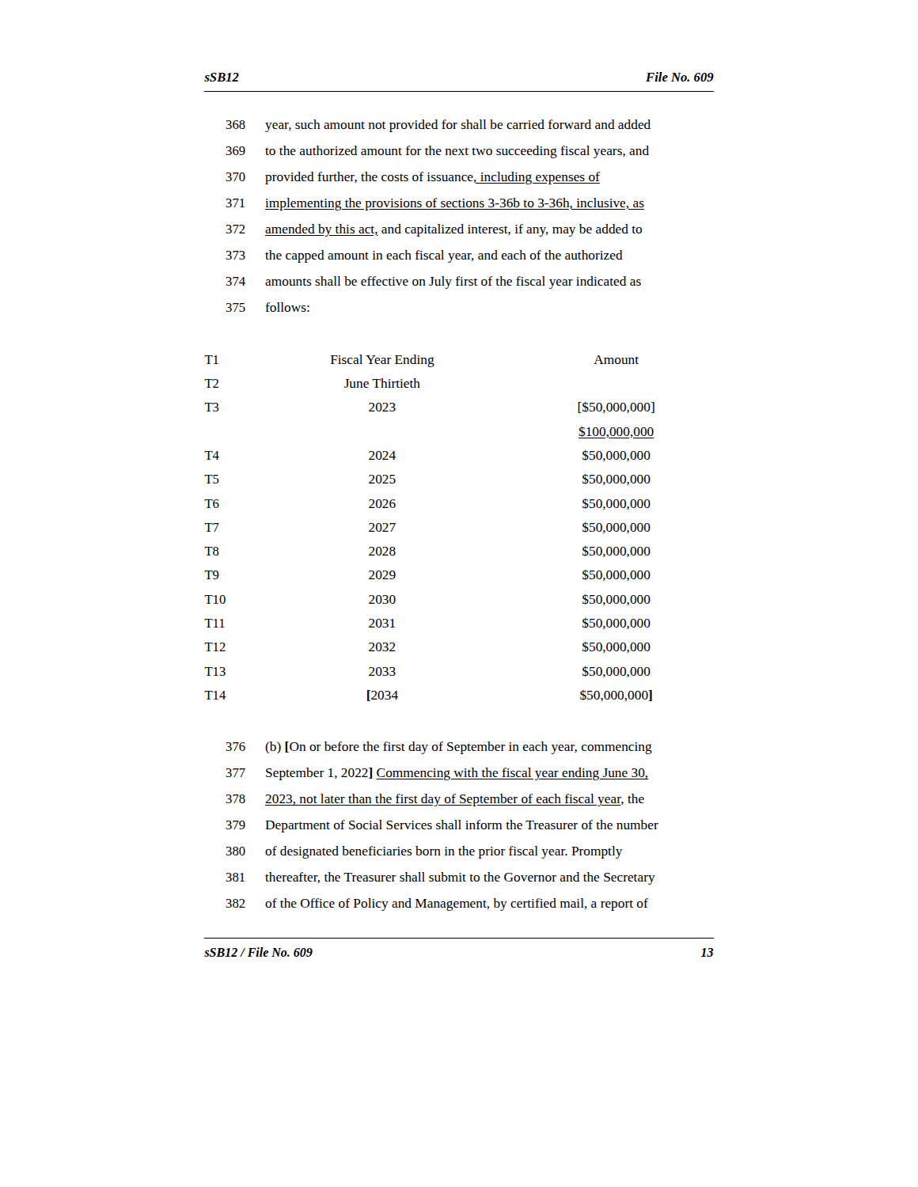sSB12
File No. 609
368 year, such amount not provided for shall be carried forward and added
369 to the authorized amount for the next two succeeding fiscal years, and
370 provided further, the costs of issuance, including expenses of
371 implementing the provisions of sections 3-36b to 3-36h, inclusive, as
372 amended by this act, and capitalized interest, if any, may be added to
373 the capped amount in each fiscal year, and each of the authorized
374 amounts shall be effective on July first of the fiscal year indicated as
375 follows:
| T1 | Fiscal Year Ending | Amount |
| T2 | June Thirtieth | |
| T3 | 2023 | [$50,000,000] $100,000,000 |
| T4 | 2024 | $50,000,000 |
| T5 | 2025 | $50,000,000 |
| T6 | 2026 | $50,000,000 |
| T7 | 2027 | $50,000,000 |
| T8 | 2028 | $50,000,000 |
| T9 | 2029 | $50,000,000 |
| T10 | 2030 | $50,000,000 |
| T11 | 2031 | $50,000,000 |
| T12 | 2032 | $50,000,000 |
| T13 | 2033 | $50,000,000 |
| T14 | [ 2034 | $50,000,000 ] |
376(b) [On or before the first day of September in each year, commencing
377 September 1, 2022] Commencing with the fiscal year ending June 30,
3782023, not later than the first day of September of each fiscal year, the
379 Department of Social Services shall inform the Treasurer of the number
380 of designated beneficiaries born in the prior fiscal year. Promptly
381 thereafter, the Treasurer shall submit to the Governor and the Secretary
382 of the Office of Policy and Management, by certified mail, a report of
sSB12 / File No. 609
13